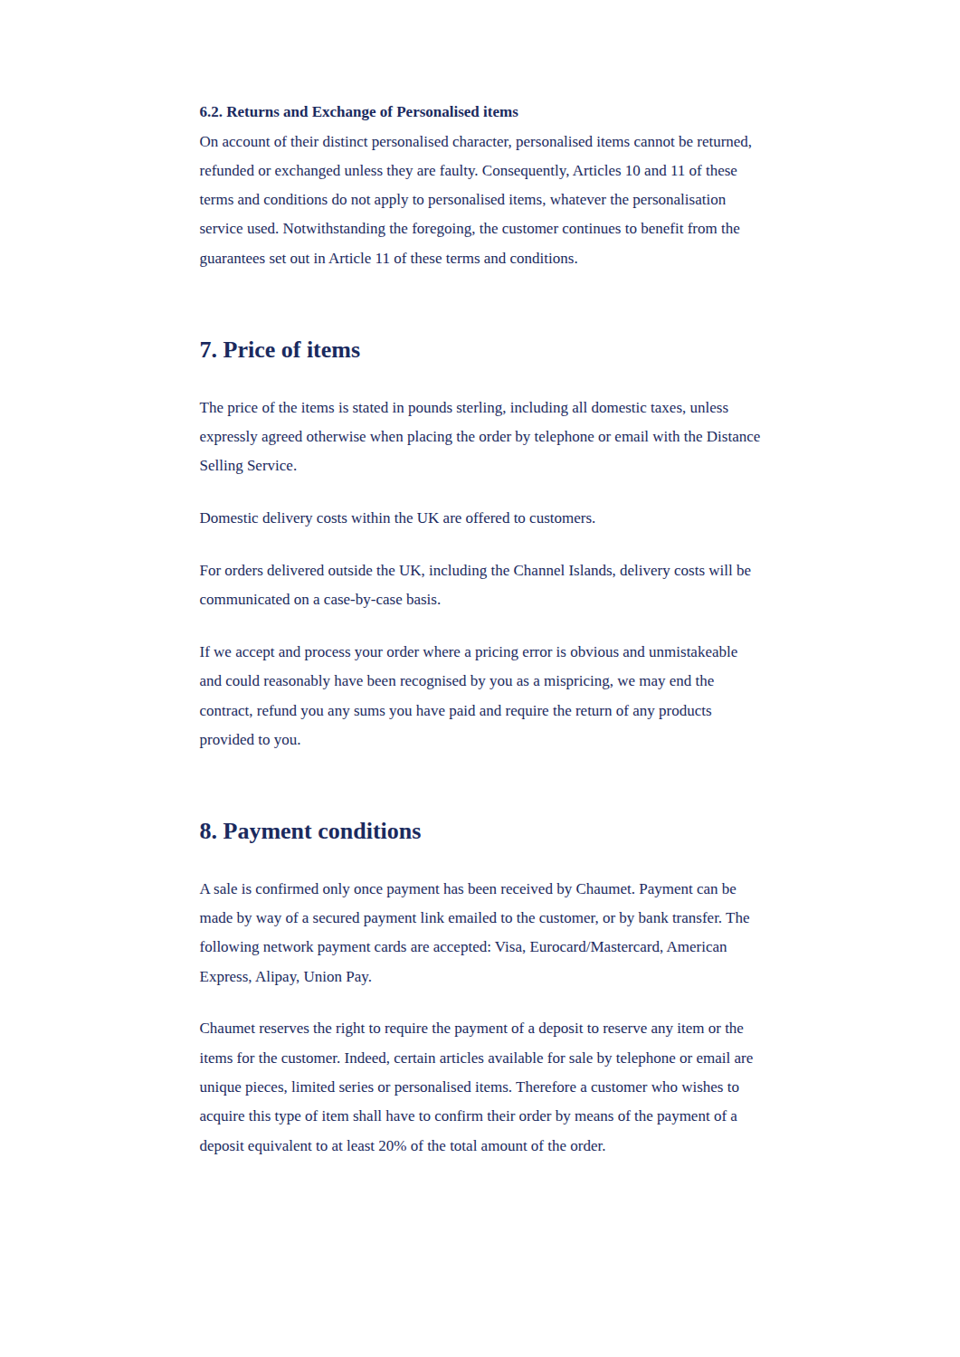6.2. Returns and Exchange of Personalised items
On account of their distinct personalised character, personalised items cannot be returned, refunded or exchanged unless they are faulty. Consequently, Articles 10 and 11 of these terms and conditions do not apply to personalised items, whatever the personalisation service used. Notwithstanding the foregoing, the customer continues to benefit from the guarantees set out in Article 11 of these terms and conditions.
7. Price of items
The price of the items is stated in pounds sterling, including all domestic taxes, unless expressly agreed otherwise when placing the order by telephone or email with the Distance Selling Service.
Domestic delivery costs within the UK are offered to customers.
For orders delivered outside the UK, including the Channel Islands, delivery costs will be communicated on a case-by-case basis.
If we accept and process your order where a pricing error is obvious and unmistakeable and could reasonably have been recognised by you as a mispricing, we may end the contract, refund you any sums you have paid and require the return of any products provided to you.
8. Payment conditions
A sale is confirmed only once payment has been received by Chaumet. Payment can be made by way of a secured payment link emailed to the customer, or by bank transfer. The following network payment cards are accepted: Visa, Eurocard/Mastercard, American Express, Alipay, Union Pay.
Chaumet reserves the right to require the payment of a deposit to reserve any item or the items for the customer. Indeed, certain articles available for sale by telephone or email are unique pieces, limited series or personalised items. Therefore a customer who wishes to acquire this type of item shall have to confirm their order by means of the payment of a deposit equivalent to at least 20% of the total amount of the order.